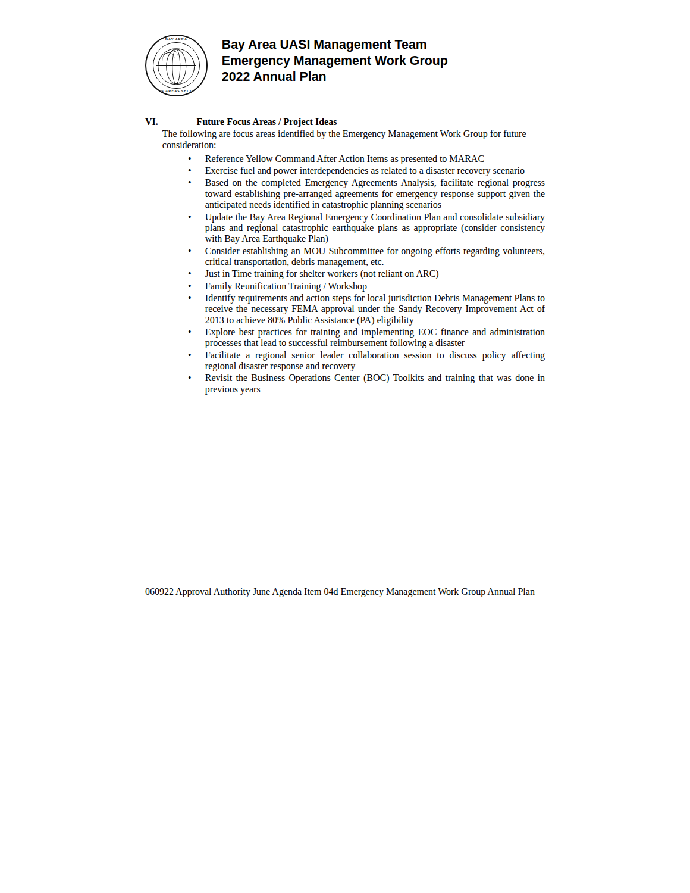Bay Area
Urban Areas Security
Bay Area UASI Management Team
Emergency Management Work Group
2022 Annual Plan
VI. Future Focus Areas / Project Ideas
The following are focus areas identified by the Emergency Management Work Group for future consideration:
Reference Yellow Command After Action Items as presented to MARAC
Exercise fuel and power interdependencies as related to a disaster recovery scenario
Based on the completed Emergency Agreements Analysis, facilitate regional progress toward establishing pre-arranged agreements for emergency response support given the anticipated needs identified in catastrophic planning scenarios
Update the Bay Area Regional Emergency Coordination Plan and consolidate subsidiary plans and regional catastrophic earthquake plans as appropriate (consider consistency with Bay Area Earthquake Plan)
Consider establishing an MOU Subcommittee for ongoing efforts regarding volunteers, critical transportation, debris management, etc.
Just in Time training for shelter workers (not reliant on ARC)
Family Reunification Training / Workshop
Identify requirements and action steps for local jurisdiction Debris Management Plans to receive the necessary FEMA approval under the Sandy Recovery Improvement Act of 2013 to achieve 80% Public Assistance (PA) eligibility
Explore best practices for training and implementing EOC finance and administration processes that lead to successful reimbursement following a disaster
Facilitate a regional senior leader collaboration session to discuss policy affecting regional disaster response and recovery
Revisit the Business Operations Center (BOC) Toolkits and training that was done in previous years
060922 Approval Authority June Agenda Item 04d Emergency Management Work Group Annual Plan